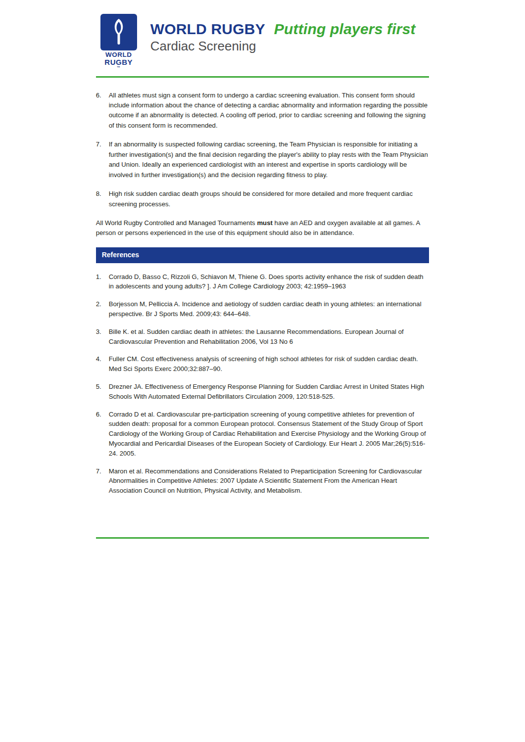WORLD RUGBY™
World Rugby Putting players first
Cardiac Screening
6. All athletes must sign a consent form to undergo a cardiac screening evaluation. This consent form should include information about the chance of detecting a cardiac abnormality and information regarding the possible outcome if an abnormality is detected. A cooling off period, prior to cardiac screening and following the signing of this consent form is recommended.
7. If an abnormality is suspected following cardiac screening, the Team Physician is responsible for initiating a further investigation(s) and the final decision regarding the player's ability to play rests with the Team Physician and Union. Ideally an experienced cardiologist with an interest and expertise in sports cardiology will be involved in further investigation(s) and the decision regarding fitness to play.
8. High risk sudden cardiac death groups should be considered for more detailed and more frequent cardiac screening processes.
All World Rugby Controlled and Managed Tournaments must have an AED and oxygen available at all games. A person or persons experienced in the use of this equipment should also be in attendance.
References
1. Corrado D, Basso C, Rizzoli G, Schiavon M, Thiene G. Does sports activity enhance the risk of sudden death in adolescents and young adults? ]. J Am College Cardiology 2003; 42:1959–1963
2. Borjesson M, Pelliccia A. Incidence and aetiology of sudden cardiac death in young athletes: an international perspective. Br J Sports Med. 2009;43: 644–648.
3. Bille K. et al. Sudden cardiac death in athletes: the Lausanne Recommendations. European Journal of Cardiovascular Prevention and Rehabilitation 2006, Vol 13 No 6
4. Fuller CM. Cost effectiveness analysis of screening of high school athletes for risk of sudden cardiac death. Med Sci Sports Exerc 2000;32:887–90.
5. Drezner JA. Effectiveness of Emergency Response Planning for Sudden Cardiac Arrest in United States High Schools With Automated External Defibrillators Circulation 2009, 120:518-525.
6. Corrado D et al. Cardiovascular pre-participation screening of young competitive athletes for prevention of sudden death: proposal for a common European protocol. Consensus Statement of the Study Group of Sport Cardiology of the Working Group of Cardiac Rehabilitation and Exercise Physiology and the Working Group of Myocardial and Pericardial Diseases of the European Society of Cardiology. Eur Heart J. 2005 Mar;26(5):516-24. 2005.
7. Maron et al. Recommendations and Considerations Related to Preparticipation Screening for Cardiovascular Abnormalities in Competitive Athletes: 2007 Update A Scientific Statement From the American Heart Association Council on Nutrition, Physical Activity, and Metabolism.